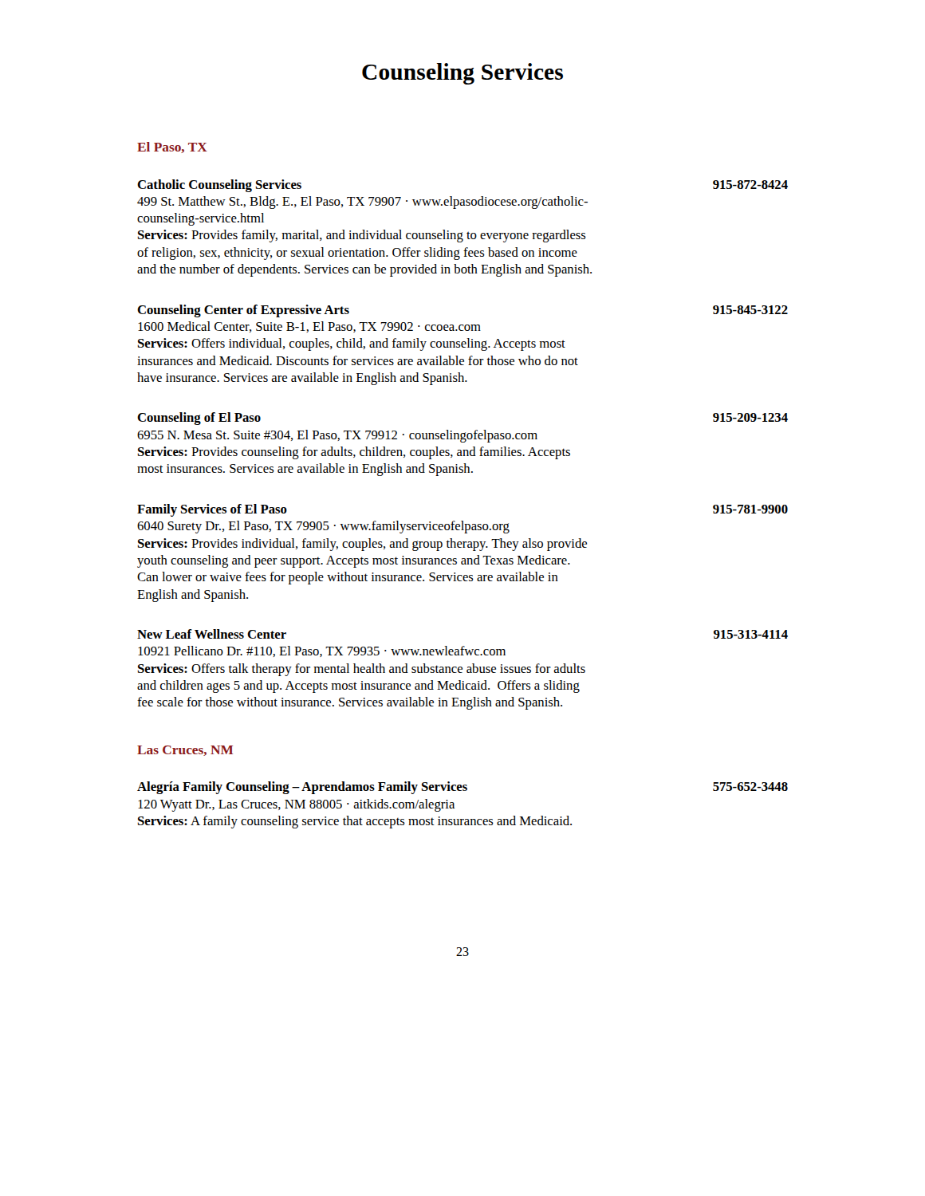Counseling Services
El Paso, TX
Catholic Counseling Services 499 St. Matthew St., Bldg. E., El Paso, TX 79907 · www.elpasodiocese.org/catholic-counseling-service.html Services: Provides family, marital, and individual counseling to everyone regardless of religion, sex, ethnicity, or sexual orientation. Offer sliding fees based on income and the number of dependents. Services can be provided in both English and Spanish.
915-872-8424
Counseling Center of Expressive Arts 1600 Medical Center, Suite B-1, El Paso, TX 79902 · ccoea.com Services: Offers individual, couples, child, and family counseling. Accepts most insurances and Medicaid. Discounts for services are available for those who do not have insurance. Services are available in English and Spanish.
915-845-3122
Counseling of El Paso 6955 N. Mesa St. Suite #304, El Paso, TX 79912 · counselingofelpaso.com Services: Provides counseling for adults, children, couples, and families. Accepts most insurances. Services are available in English and Spanish.
915-209-1234
Family Services of El Paso 6040 Surety Dr., El Paso, TX 79905 · www.familyserviceofelpaso.org Services: Provides individual, family, couples, and group therapy. They also provide youth counseling and peer support. Accepts most insurances and Texas Medicare. Can lower or waive fees for people without insurance. Services are available in English and Spanish.
915-781-9900
New Leaf Wellness Center 10921 Pellicano Dr. #110, El Paso, TX 79935 · www.newleafwc.com Services: Offers talk therapy for mental health and substance abuse issues for adults and children ages 5 and up. Accepts most insurance and Medicaid. Offers a sliding fee scale for those without insurance. Services available in English and Spanish.
915-313-4114
Las Cruces, NM
Alegría Family Counseling – Aprendamos Family Services 120 Wyatt Dr., Las Cruces, NM 88005 · aitkids.com/alegria Services: A family counseling service that accepts most insurances and Medicaid.
575-652-3448
23